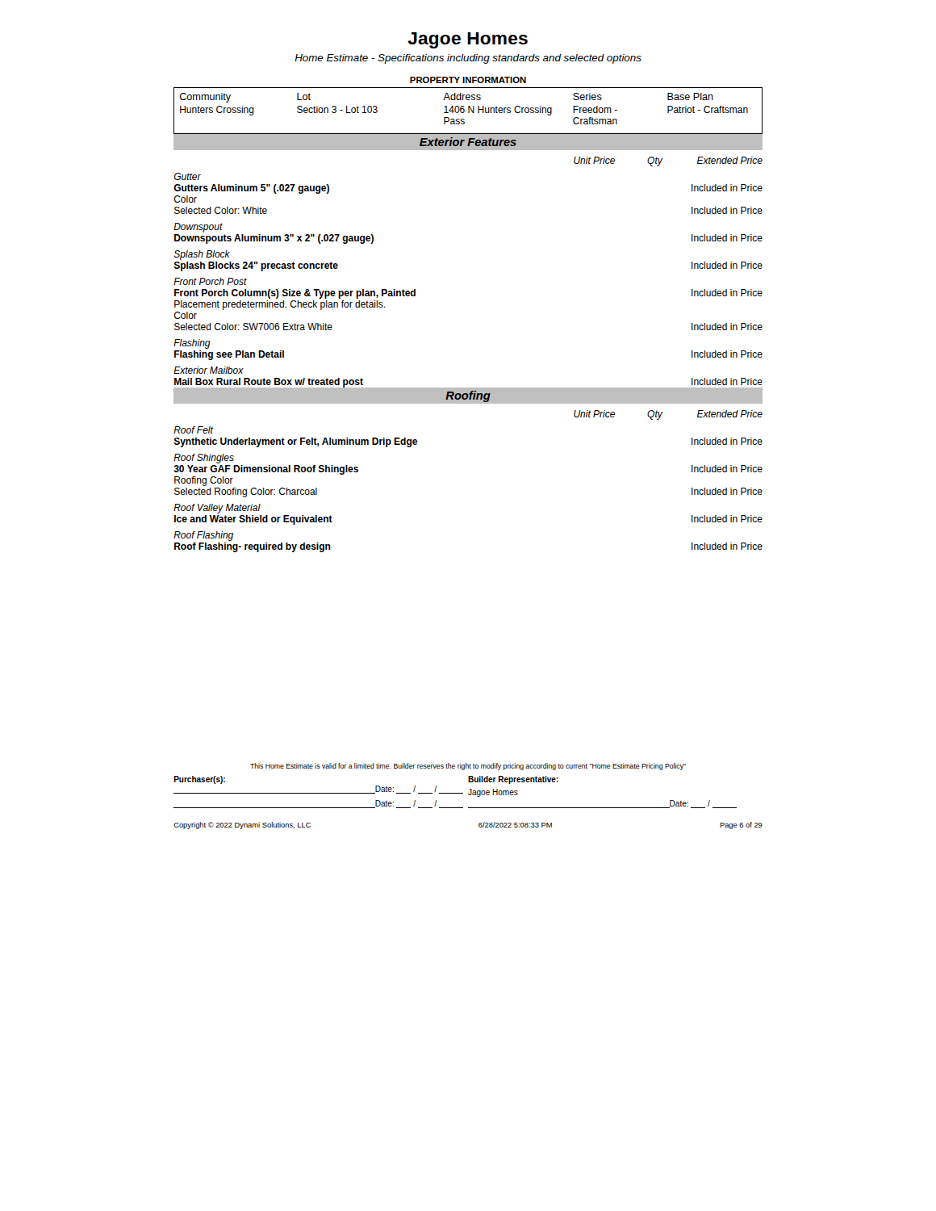Jagoe Homes
Home Estimate - Specifications including standards and selected options
PROPERTY INFORMATION
| Community Hunters Crossing | Lot Section 3 - Lot 103 | Address 1406 N Hunters Crossing Pass | Series Freedom - Craftsman | Base Plan Patriot - Craftsman |
Exterior Features
| | Unit Price | Qty | Extended Price |
| Gutter | | | |
| Gutters Aluminum 5" (.027 gauge) | | | Included in Price |
| Color | | | |
| Selected Color: White | | | Included in Price |
| Downspout | | | |
| Downspouts Aluminum 3" x 2" (.027 gauge) | | | Included in Price |
| Splash Block | | | |
| Splash Blocks 24" precast concrete | | | Included in Price |
| Front Porch Post | | | |
| Front Porch Column(s) Size & Type per plan, Painted | | | Included in Price |
| Placement predetermined. Check plan for details. | | | |
| Color | | | |
| Selected Color: SW7006 Extra White | | | Included in Price |
| Flashing | | | |
| Flashing see Plan Detail | | | Included in Price |
| Exterior Mailbox | | | |
| Mail Box Rural Route Box w/ treated post | | | Included in Price |
Roofing
| | Unit Price | Qty | Extended Price |
| Roof Felt | | | |
| Synthetic Underlayment or Felt, Aluminum Drip Edge | | | Included in Price |
| Roof Shingles | | | |
| 30 Year GAF Dimensional Roof Shingles | | | Included in Price |
| Roofing Color | | | |
| Selected Roofing Color: Charcoal | | | Included in Price |
| Roof Valley Material | | | |
| Ice and Water Shield or Equivalent | | | Included in Price |
| Roof Flashing | | | |
| Roof Flashing- required by design | | | Included in Price |
This Home Estimate is valid for a limited time. Builder reserves the right to modify pricing according to current "Home Estimate Pricing Policy"
| Purchaser(s): | Builder Representative: |
| / / Date: / / / / / Date: / / / | / Jagoe Homes / / / / Date: / / |
Copyright © 2022 Dynami Solutions, LLC 6/28/2022 5:08:33 PM Page 6 of 29